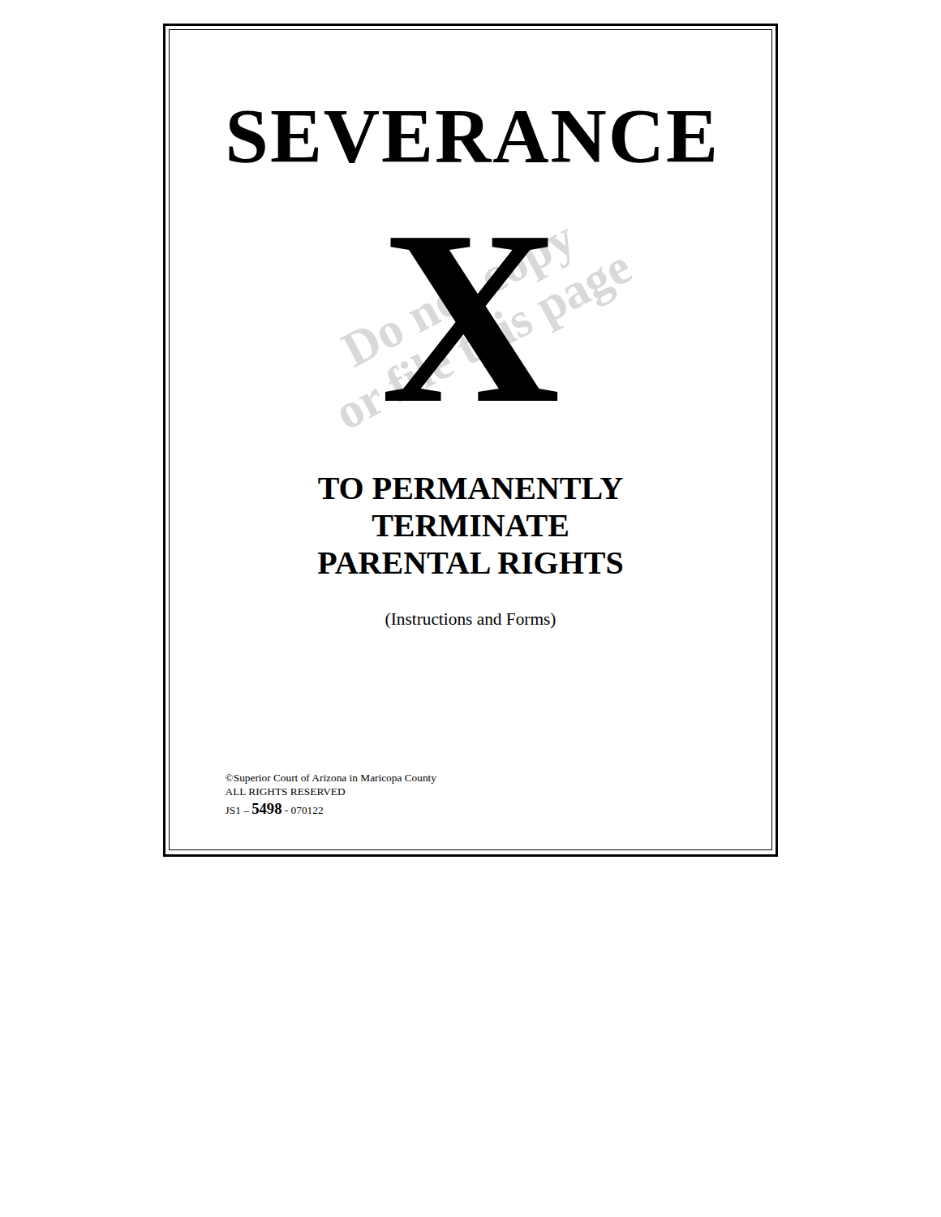SEVERANCE
Do not copy
or file this page
X
TO PERMANENTLY
TERMINATE
PARENTAL RIGHTS
(Instructions and Forms)
©Superior Court of Arizona in Maricopa County
ALL RIGHTS RESERVED
JS1 – 5498 - 070122